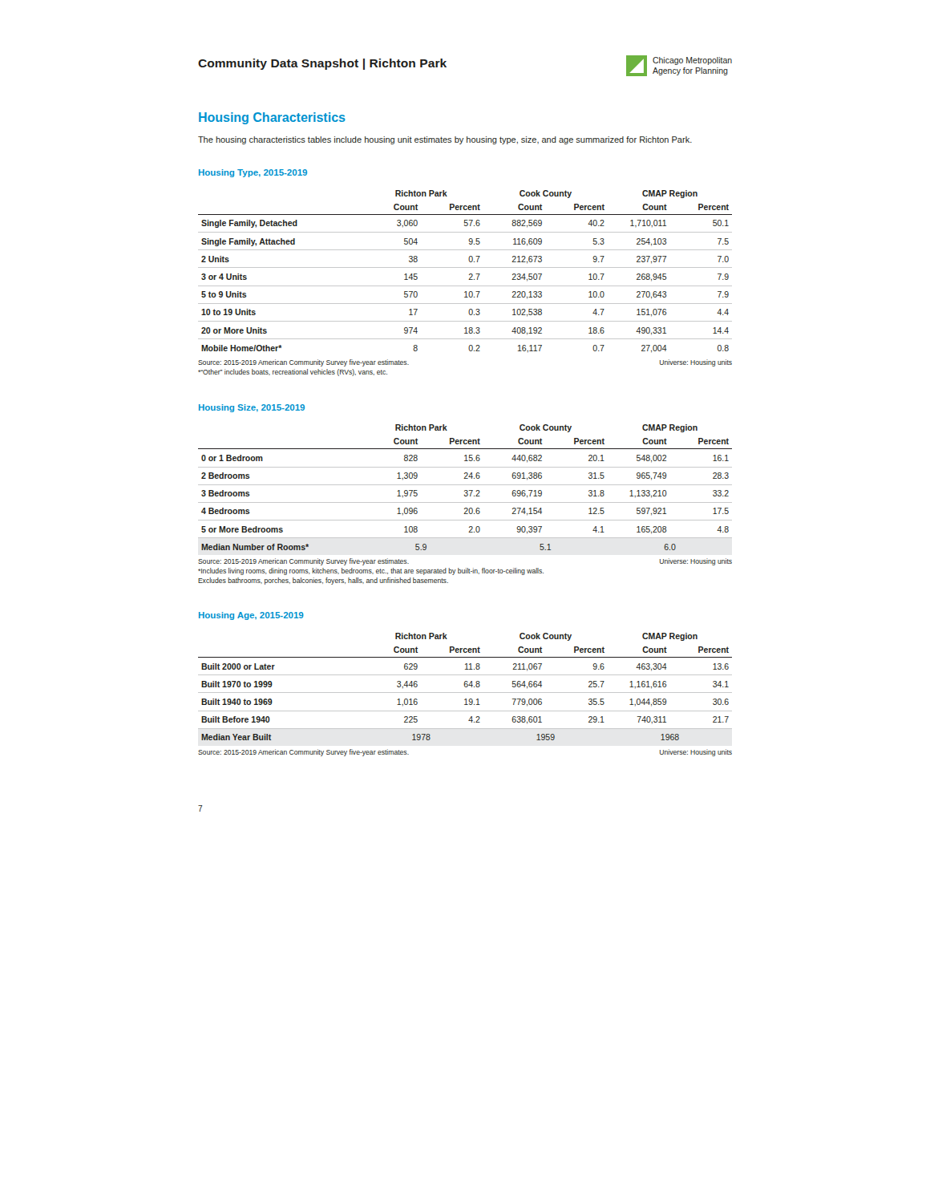Community Data Snapshot | Richton Park
Chicago Metropolitan
Agency for Planning
Housing Characteristics
The housing characteristics tables include housing unit estimates by housing type, size, and age summarized for Richton Park.
Housing Type, 2015-2019
| | Richton Park | Cook County | CMAP Region |
| --- | --- | --- | --- |
| | Count | Percent | Count | Percent | Count | Percent |
| Single Family, Detached | 3,060 | 57.6 | 882,569 | 40.2 | 1,710,011 | 50.1 |
| Single Family, Attached | 504 | 9.5 | 116,609 | 5.3 | 254,103 | 7.5 |
| 2 Units | 38 | 0.7 | 212,673 | 9.7 | 237,977 | 7.0 |
| 3 or 4 Units | 145 | 2.7 | 234,507 | 10.7 | 268,945 | 7.9 |
| 5 to 9 Units | 570 | 10.7 | 220,133 | 10.0 | 270,643 | 7.9 |
| 10 to 19 Units | 17 | 0.3 | 102,538 | 4.7 | 151,076 | 4.4 |
| 20 or More Units | 974 | 18.3 | 408,192 | 18.6 | 490,331 | 14.4 |
| Mobile Home/Other* | 8 | 0.2 | 16,117 | 0.7 | 27,004 | 0.8 |
Source: 2015-2019 American Community Survey five-year estimates. *“Other” includes boats, recreational vehicles (RVs), vans, etc. Universe: Housing units
Housing Size, 2015-2019
| | Richton Park | Cook County | CMAP Region |
| --- | --- | --- | --- |
| | Count | Percent | Count | Percent | Count | Percent |
| 0 or 1 Bedroom | 828 | 15.6 | 440,682 | 20.1 | 548,002 | 16.1 |
| 2 Bedrooms | 1,309 | 24.6 | 691,386 | 31.5 | 965,749 | 28.3 |
| 3 Bedrooms | 1,975 | 37.2 | 696,719 | 31.8 | 1,133,210 | 33.2 |
| 4 Bedrooms | 1,096 | 20.6 | 274,154 | 12.5 | 597,921 | 17.5 |
| 5 or More Bedrooms | 108 | 2.0 | 90,397 | 4.1 | 165,208 | 4.8 |
| Median Number of Rooms* | 5.9 | 5.1 | 6.0 |
Source: 2015-2019 American Community Survey five-year estimates. *Includes living rooms, dining rooms, kitchens, bedrooms, etc., that are separated by built-in, floor-to-ceiling walls. Excludes bathrooms, porches, balconies, foyers, halls, and unfinished basements. Universe: Housing units
Housing Age, 2015-2019
| | Richton Park | Cook County | CMAP Region |
| --- | --- | --- | --- |
| | Count | Percent | Count | Percent | Count | Percent |
| Built 2000 or Later | 629 | 11.8 | 211,067 | 9.6 | 463,304 | 13.6 |
| Built 1970 to 1999 | 3,446 | 64.8 | 564,664 | 25.7 | 1,161,616 | 34.1 |
| Built 1940 to 1969 | 1,016 | 19.1 | 779,006 | 35.5 | 1,044,859 | 30.6 |
| Built Before 1940 | 225 | 4.2 | 638,601 | 29.1 | 740,311 | 21.7 |
| Median Year Built | 1978 | 1959 | 1968 |
Source: 2015-2019 American Community Survey five-year estimates. Universe: Housing units
7